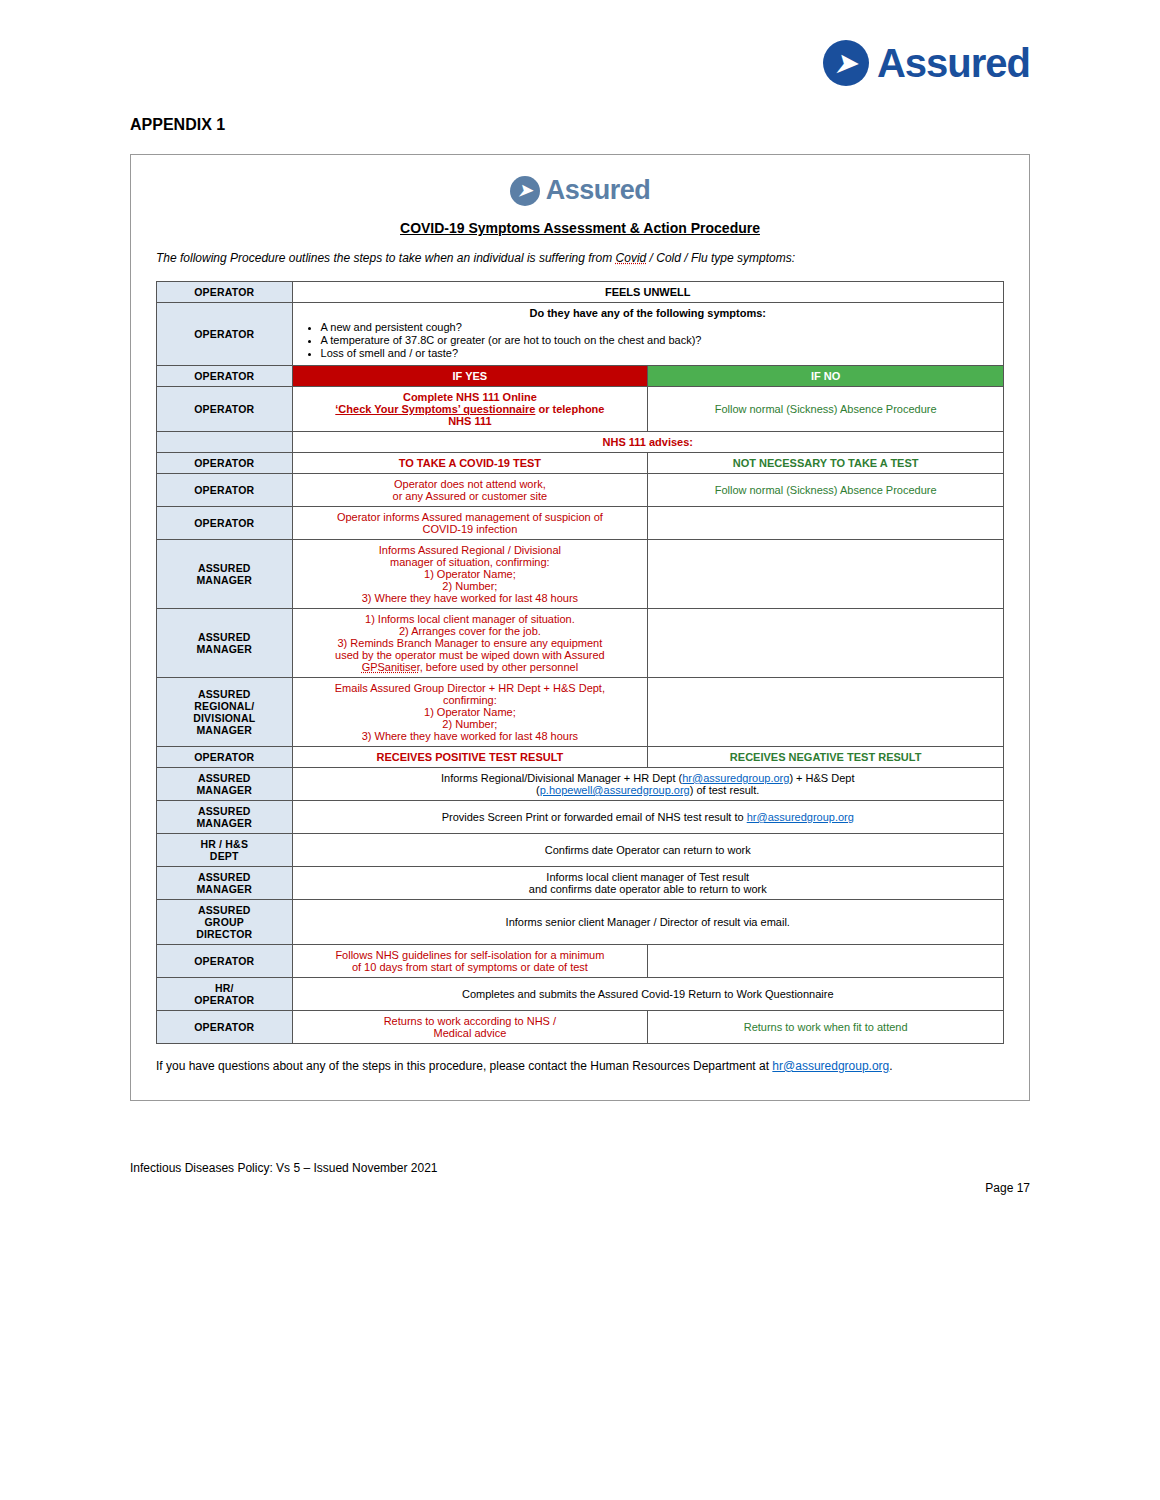➤ Assured
APPENDIX 1
➤ Assured
COVID-19 Symptoms Assessment & Action Procedure
The following Procedure outlines the steps to take when an individual is suffering from Covid / Cold / Flu type symptoms:
| OPERATOR | FEELS UNWELL |
| OPERATOR | Do they have any of the following symptoms: A new and persistent cough? A temperature of 37.8C or greater (or are hot to touch on the chest and back)? Loss of smell and / or taste? |
| OPERATOR | IF YES | IF NO |
| OPERATOR | Complete NHS 111 Online ‘Check Your Symptoms’ questionnaire or telephone NHS 111 | Follow normal (Sickness) Absence Procedure |
| | NHS 111 advises: |
| OPERATOR | TO TAKE A COVID-19 TEST | NOT NECESSARY TO TAKE A TEST |
| OPERATOR | Operator does not attend work, or any Assured or customer site | Follow normal (Sickness) Absence Procedure |
| OPERATOR | Operator informs Assured management of suspicion of COVID-19 infection | |
| ASSURED MANAGER | Informs Assured Regional / Divisional manager of situation, confirming: 1) Operator Name; 2) Number; 3) Where they have worked for last 48 hours | |
| ASSURED MANAGER | 1) Informs local client manager of situation. 2) Arranges cover for the job. 3) Reminds Branch Manager to ensure any equipment used by the operator must be wiped down with Assured GPSanitiser , before used by other personnel | |
| ASSURED REGIONAL/ DIVISIONAL MANAGER | Emails Assured Group Director + HR Dept + H&S Dept, confirming: 1) Operator Name; 2) Number; 3) Where they have worked for last 48 hours | |
| OPERATOR | RECEIVES POSITIVE TEST RESULT | RECEIVES NEGATIVE TEST RESULT |
| ASSURED MANAGER | Informs Regional/Divisional Manager + HR Dept ( hr@assuredgroup.org ) + H&S Dept ( p.hopewell@assuredgroup.org ) of test result. |
| ASSURED MANAGER | Provides Screen Print or forwarded email of NHS test result to hr@assuredgroup.org |
| HR / H&S DEPT | Confirms date Operator can return to work |
| ASSURED MANAGER | Informs local client manager of Test result and confirms date operator able to return to work |
| ASSURED GROUP DIRECTOR | Informs senior client Manager / Director of result via email. |
| OPERATOR | Follows NHS guidelines for self-isolation for a minimum of 10 days from start of symptoms or date of test | |
| HR/ OPERATOR | Completes and submits the Assured Covid-19 Return to Work Questionnaire |
| OPERATOR | Returns to work according to NHS / Medical advice | Returns to work when fit to attend |
If you have questions about any of the steps in this procedure, please contact the Human Resources Department at hr@assuredgroup.org.
Infectious Diseases Policy: Vs 5 – Issued November 2021
Page 17